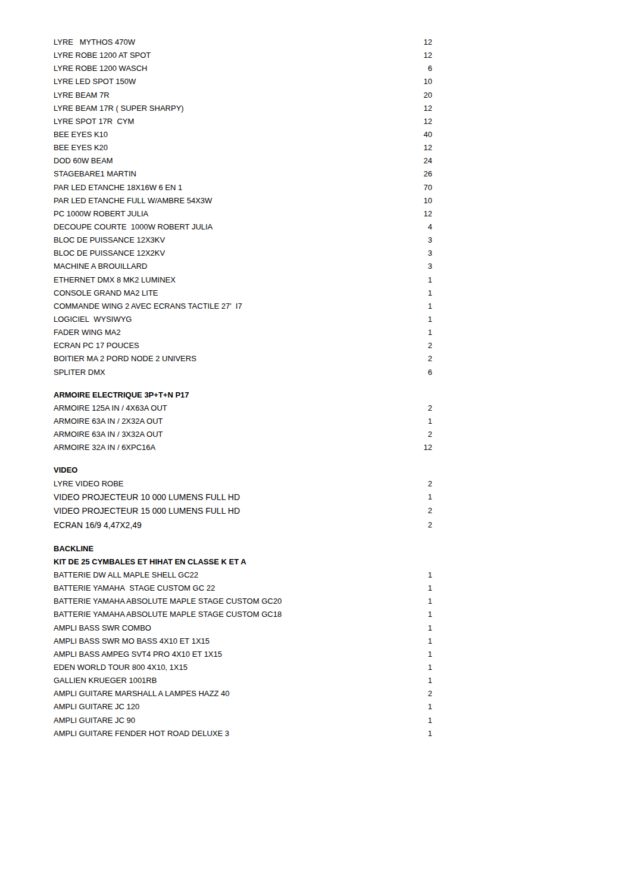| LYRE MYTHOS 470W | 12 |
| LYRE ROBE 1200 AT SPOT | 12 |
| LYRE ROBE 1200 WASCH | 6 |
| LYRE LED SPOT 150W | 10 |
| LYRE BEAM 7R | 20 |
| LYRE BEAM 17R ( SUPER SHARPY) | 12 |
| LYRE SPOT 17R CYM | 12 |
| BEE EYES K10 | 40 |
| BEE EYES K20 | 12 |
| DOD 60W BEAM | 24 |
| STAGEBARE1 MARTIN | 26 |
| PAR LED ETANCHE 18X16W 6 EN 1 | 70 |
| PAR LED ETANCHE FULL W/AMBRE 54X3W | 10 |
| PC 1000W ROBERT JULIA | 12 |
| DECOUPE COURTE 1000W ROBERT JULIA | 4 |
| BLOC DE PUISSANCE 12X3KV | 3 |
| BLOC DE PUISSANCE 12X2KV | 3 |
| MACHINE A BROUILLARD | 3 |
| ETHERNET DMX 8 MK2 LUMINEX | 1 |
| CONSOLE GRAND MA2 LITE | 1 |
| COMMANDE WING 2 AVEC ECRANS TACTILE 27' I7 | 1 |
| LOGICIEL WYSIWYG | 1 |
| FADER WING MA2 | 1 |
| ECRAN PC 17 POUCES | 2 |
| BOITIER MA 2 PORD NODE 2 UNIVERS | 2 |
| SPLITER DMX | 6 |
| ARMOIRE ELECTRIQUE 3P+T+N P17 | |
| ARMOIRE 125A IN / 4X63A OUT | 2 |
| ARMOIRE 63A IN / 2X32A OUT | 1 |
| ARMOIRE 63A IN / 3X32A OUT | 2 |
| ARMOIRE 32A IN / 6XPC16A | 12 |
| VIDEO | |
| LYRE VIDEO ROBE | 2 |
| VIDEO PROJECTEUR 10 000 LUMENS FULL HD | 1 |
| VIDEO PROJECTEUR 15 000 LUMENS FULL HD | 2 |
| ECRAN 16/9 4,47X2,49 | 2 |
| BACKLINE | |
| KIT DE 25 CYMBALES ET HIHAT EN CLASSE K ET A | |
| BATTERIE DW ALL MAPLE SHELL GC22 | 1 |
| BATTERIE YAMAHA STAGE CUSTOM GC 22 | 1 |
| BATTERIE YAMAHA ABSOLUTE MAPLE STAGE CUSTOM GC20 | 1 |
| BATTERIE YAMAHA ABSOLUTE MAPLE STAGE CUSTOM GC18 | 1 |
| AMPLI BASS SWR COMBO | 1 |
| AMPLI BASS SWR MO BASS 4X10 ET 1X15 | 1 |
| AMPLI BASS AMPEG SVT4 PRO 4X10 ET 1X15 | 1 |
| EDEN WORLD TOUR 800 4X10, 1X15 | 1 |
| GALLIEN KRUEGER 1001RB | 1 |
| AMPLI GUITARE MARSHALL A LAMPES HAZZ 40 | 2 |
| AMPLI GUITARE JC 120 | 1 |
| AMPLI GUITARE JC 90 | 1 |
| AMPLI GUITARE FENDER HOT ROAD DELUXE 3 | 1 |